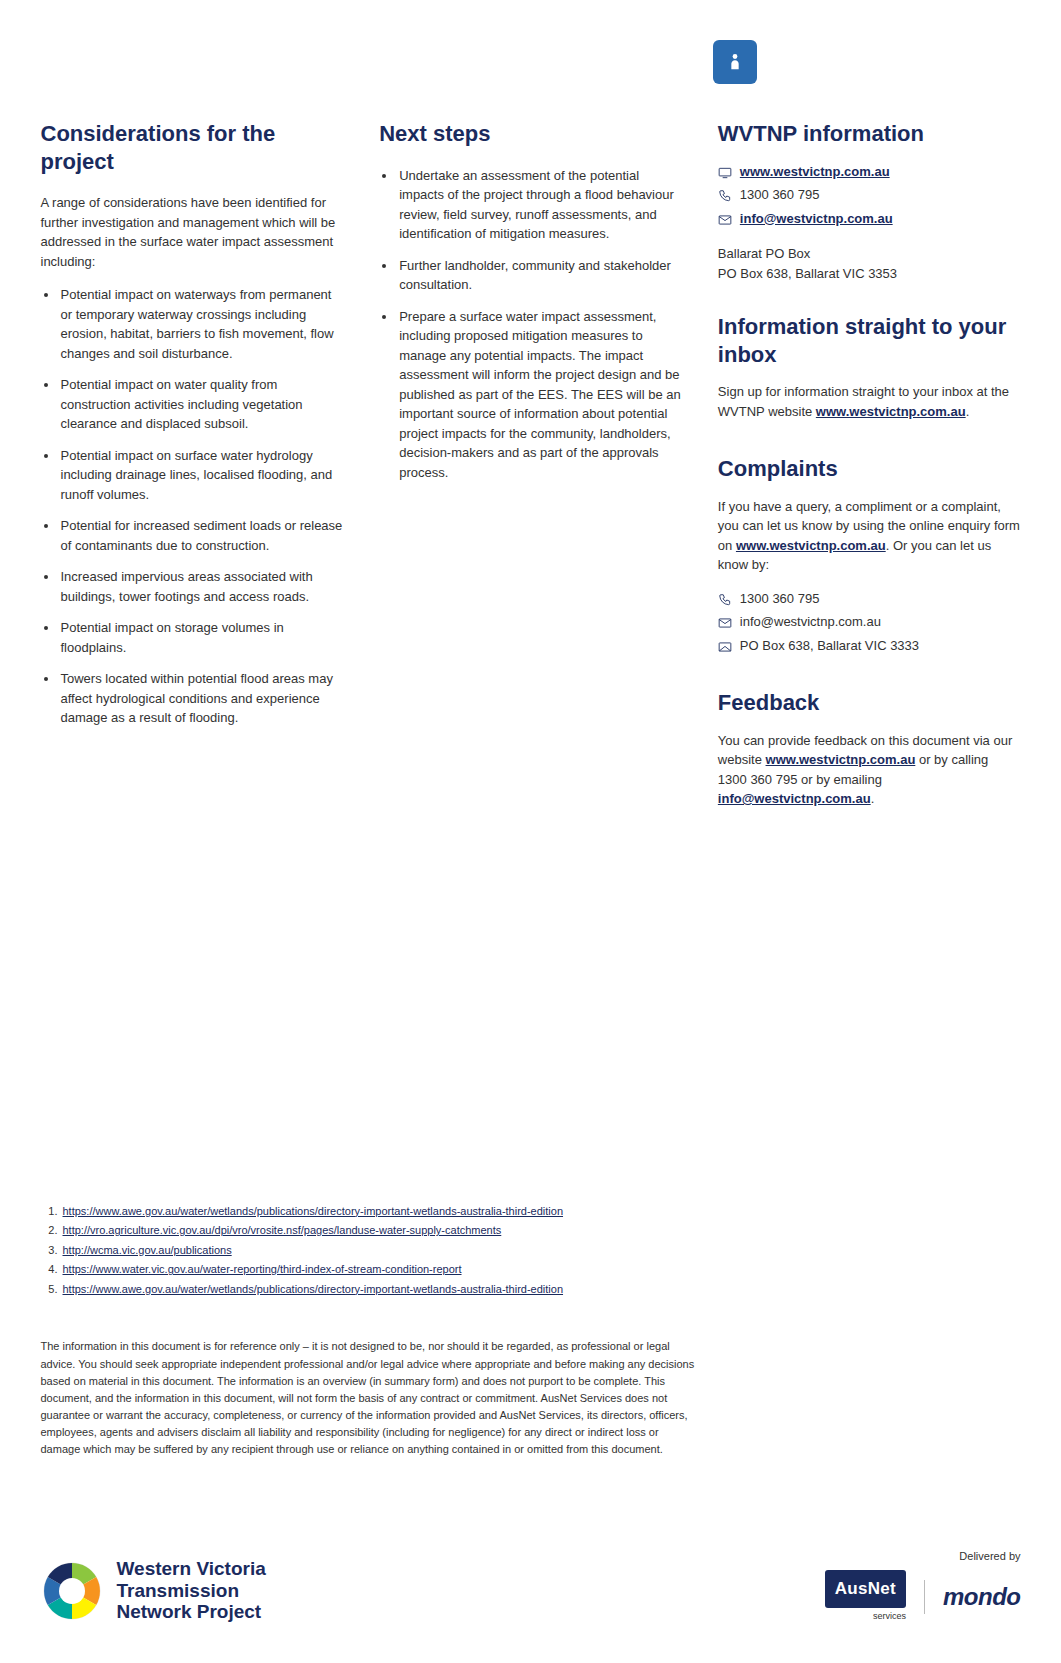Considerations for the project
A range of considerations have been identified for further investigation and management which will be addressed in the surface water impact assessment including:
Potential impact on waterways from permanent or temporary waterway crossings including erosion, habitat, barriers to fish movement, flow changes and soil disturbance.
Potential impact on water quality from construction activities including vegetation clearance and displaced subsoil.
Potential impact on surface water hydrology including drainage lines, localised flooding, and runoff volumes.
Potential for increased sediment loads or release of contaminants due to construction.
Increased impervious areas associated with buildings, tower footings and access roads.
Potential impact on storage volumes in floodplains.
Towers located within potential flood areas may affect hydrological conditions and experience damage as a result of flooding.
Next steps
Undertake an assessment of the potential impacts of the project through a flood behaviour review, field survey, runoff assessments, and identification of mitigation measures.
Further landholder, community and stakeholder consultation.
Prepare a surface water impact assessment, including proposed mitigation measures to manage any potential impacts. The impact assessment will inform the project design and be published as part of the EES. The EES will be an important source of information about potential project impacts for the community, landholders, decision-makers and as part of the approvals process.
WVTNP information
www.westvictnp.com.au
1300 360 795
info@westvictnp.com.au
Ballarat PO Box
PO Box 638, Ballarat VIC 3353
Information straight to your inbox
Sign up for information straight to your inbox at the WVTNP website www.westvictnp.com.au.
Complaints
If you have a query, a compliment or a complaint, you can let us know by using the online enquiry form on www.westvictnp.com.au. Or you can let us know by:
1300 360 795
info@westvictnp.com.au
PO Box 638, Ballarat VIC 3333
Feedback
You can provide feedback on this document via our website www.westvictnp.com.au or by calling 1300 360 795 or by emailing info@westvictnp.com.au.
https://www.awe.gov.au/water/wetlands/publications/directory-important-wetlands-australia-third-edition
http://vro.agriculture.vic.gov.au/dpi/vro/vrosite.nsf/pages/landuse-water-supply-catchments
http://wcma.vic.gov.au/publications
https://www.water.vic.gov.au/water-reporting/third-index-of-stream-condition-report
https://www.awe.gov.au/water/wetlands/publications/directory-important-wetlands-australia-third-edition
The information in this document is for reference only – it is not designed to be, nor should it be regarded, as professional or legal advice. You should seek appropriate independent professional and/or legal advice where appropriate and before making any decisions based on material in this document. The information is an overview (in summary form) and does not purport to be complete. This document, and the information in this document, will not form the basis of any contract or commitment. AusNet Services does not guarantee or warrant the accuracy, completeness, or currency of the information provided and AusNet Services, its directors, officers, employees, agents and advisers disclaim all liability and responsibility (including for negligence) for any direct or indirect loss or damage which may be suffered by any recipient through use or reliance on anything contained in or omitted from this document.
Western Victoria
Transmission
Network Project
Delivered by
AusNet
services
mondo